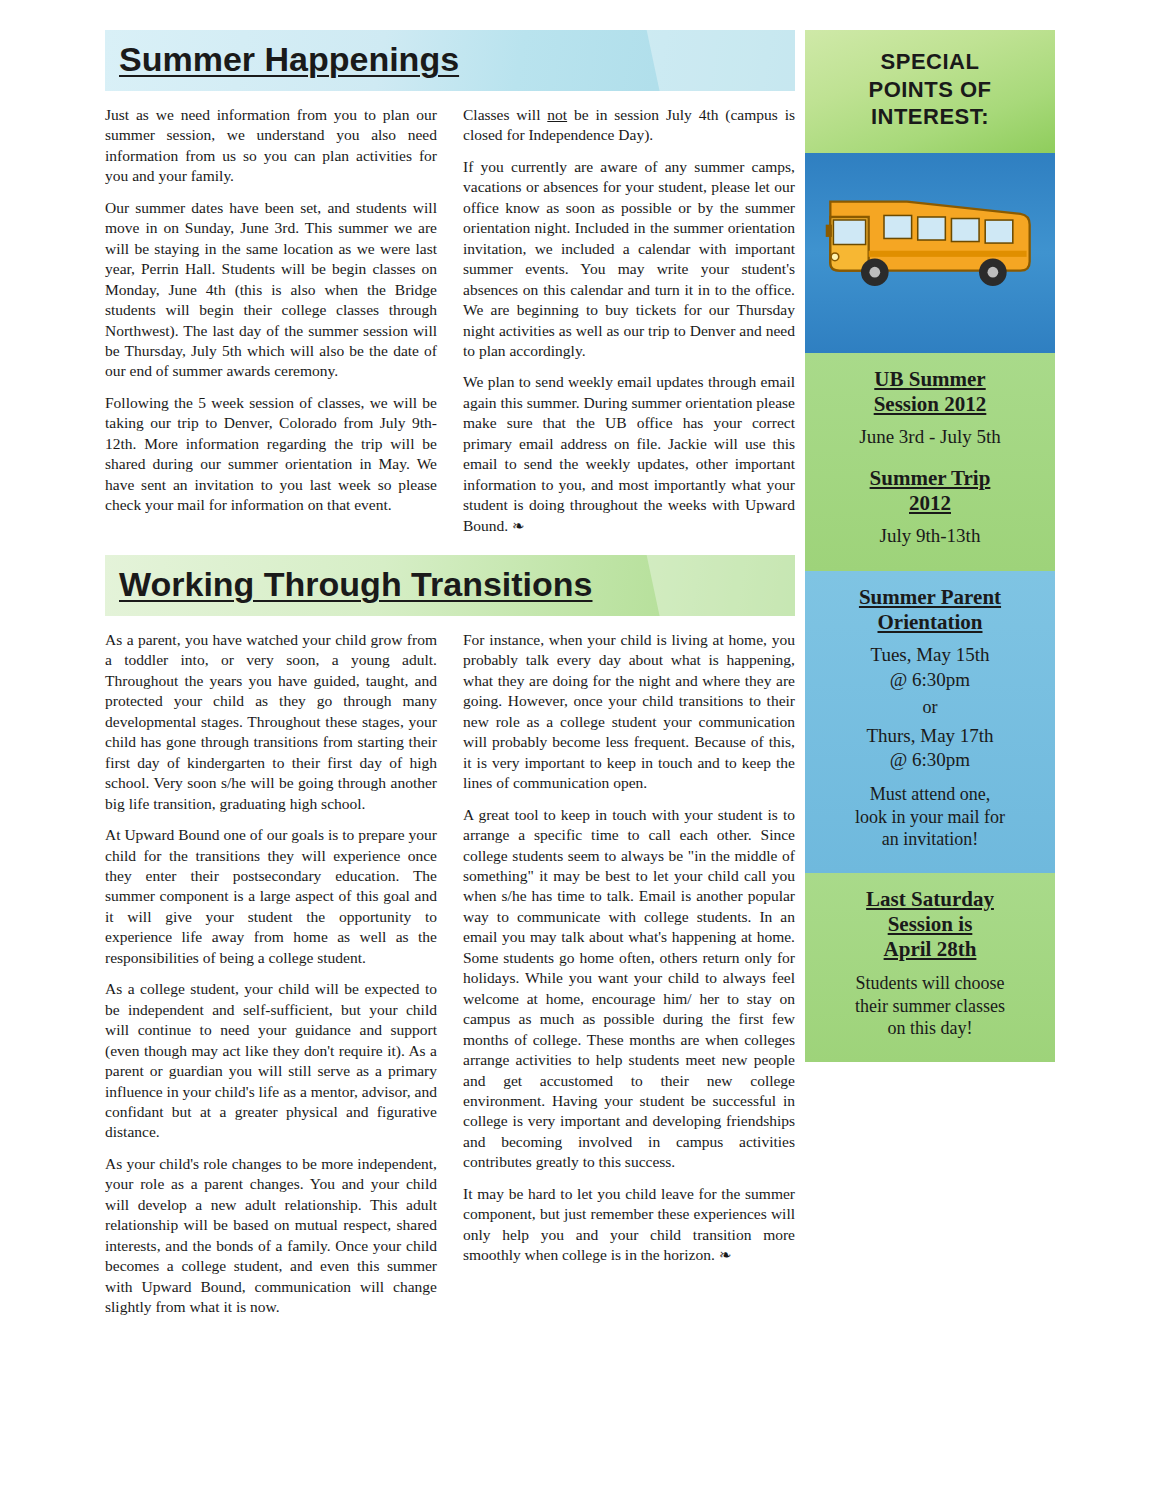Summer Happenings
Just as we need information from you to plan our summer session, we understand you also need information from us so you can plan activities for you and your family.
Our summer dates have been set, and students will move in on Sunday, June 3rd. This summer we are will be staying in the same location as we were last year, Perrin Hall. Students will be begin classes on Monday, June 4th (this is also when the Bridge students will begin their college classes through Northwest). The last day of the summer session will be Thursday, July 5th which will also be the date of our end of summer awards ceremony.
Following the 5 week session of classes, we will be taking our trip to Denver, Colorado from July 9th-12th. More information regarding the trip will be shared during our summer orientation in May. We have sent an invitation to you last week so please check your mail for information on that event.
Classes will not be in session July 4th (campus is closed for Independence Day).
If you currently are aware of any summer camps, vacations or absences for your student, please let our office know as soon as possible or by the summer orientation night. Included in the summer orientation invitation, we included a calendar with important summer events. You may write your student's absences on this calendar and turn it in to the office. We are beginning to buy tickets for our Thursday night activities as well as our trip to Denver and need to plan accordingly.
We plan to send weekly email updates through email again this summer. During summer orientation please make sure that the UB office has your correct primary email address on file. Jackie will use this email to send the weekly updates, other important information to you, and most importantly what your student is doing throughout the weeks with Upward Bound. ❧
Working Through Transitions
As a parent, you have watched your child grow from a toddler into, or very soon, a young adult. Throughout the years you have guided, taught, and protected your child as they go through many developmental stages. Throughout these stages, your child has gone through transitions from starting their first day of kindergarten to their first day of high school. Very soon s/he will be going through another big life transition, graduating high school.
At Upward Bound one of our goals is to prepare your child for the transitions they will experience once they enter their postsecondary education. The summer component is a large aspect of this goal and it will give your student the opportunity to experience life away from home as well as the responsibilities of being a college student.
As a college student, your child will be expected to be independent and self-sufficient, but your child will continue to need your guidance and support (even though may act like they don't require it). As a parent or guardian you will still serve as a primary influence in your child's life as a mentor, advisor, and confidant but at a greater physical and figurative distance.
As your child's role changes to be more independent, your role as a parent changes. You and your child will develop a new adult relationship. This adult relationship will be based on mutual respect, shared interests, and the bonds of a family. Once your child becomes a college student, and even this summer with Upward Bound, communication will change slightly from what it is now.
For instance, when your child is living at home, you probably talk every day about what is happening, what they are doing for the night and where they are going. However, once your child transitions to their new role as a college student your communication will probably become less frequent. Because of this, it is very important to keep in touch and to keep the lines of communication open.
A great tool to keep in touch with your student is to arrange a specific time to call each other. Since college students seem to always be "in the middle of something" it may be best to let your child call you when s/he has time to talk. Email is another popular way to communicate with college students. In an email you may talk about what's happening at home. Some students go home often, others return only for holidays. While you want your child to always feel welcome at home, encourage him/ her to stay on campus as much as possible during the first few months of college. These months are when colleges arrange activities to help students meet new people and get accustomed to their new college environment. Having your student be successful in college is very important and developing friendships and becoming involved in campus activities contributes greatly to this success.
It may be hard to let you child leave for the summer component, but just remember these experiences will only help you and your child transition more smoothly when college is in the horizon. ❧
Special Points of Interest:
UB Summer
Session 2012
June 3rd - July 5th
Summer Trip
2012
July 9th-13th
Summer Parent
Orientation
Tues, May 15th
@ 6:30pm
or
Thurs, May 17th
@ 6:30pm
Must attend one,
look in your mail for
an invitation!
Last Saturday
Session is
April 28th
Students will choose
their summer classes
on this day!